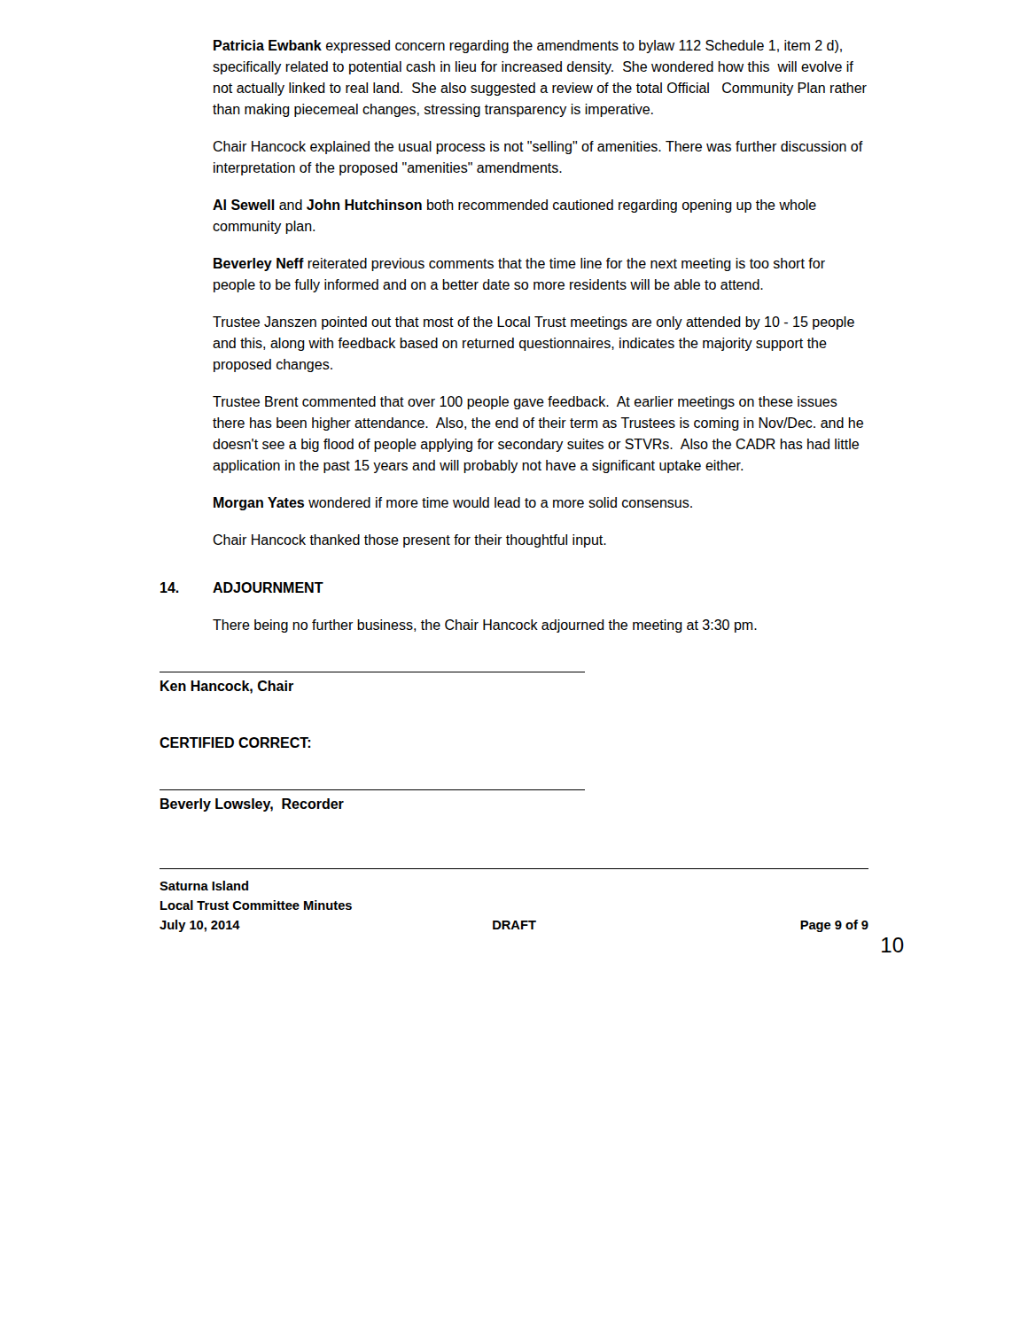Patricia Ewbank expressed concern regarding the amendments to bylaw 112 Schedule 1, item 2 d), specifically related to potential cash in lieu for increased density. She wondered how this will evolve if not actually linked to real land. She also suggested a review of the total Official Community Plan rather than making piecemeal changes, stressing transparency is imperative.
Chair Hancock explained the usual process is not "selling" of amenities. There was further discussion of interpretation of the proposed "amenities" amendments.
Al Sewell and John Hutchinson both recommended cautioned regarding opening up the whole community plan.
Beverley Neff reiterated previous comments that the time line for the next meeting is too short for people to be fully informed and on a better date so more residents will be able to attend.
Trustee Janszen pointed out that most of the Local Trust meetings are only attended by 10 - 15 people and this, along with feedback based on returned questionnaires, indicates the majority support the proposed changes.
Trustee Brent commented that over 100 people gave feedback. At earlier meetings on these issues there has been higher attendance. Also, the end of their term as Trustees is coming in Nov/Dec. and he doesn't see a big flood of people applying for secondary suites or STVRs. Also the CADR has had little application in the past 15 years and will probably not have a significant uptake either.
Morgan Yates wondered if more time would lead to a more solid consensus.
Chair Hancock thanked those present for their thoughtful input.
14. ADJOURNMENT
There being no further business, the Chair Hancock adjourned the meeting at 3:30 pm.
Ken Hancock, Chair
CERTIFIED CORRECT:
Beverly Lowsley, Recorder
Saturna Island
Local Trust Committee Minutes
July 10, 2014 DRAFT Page 9 of 9
10